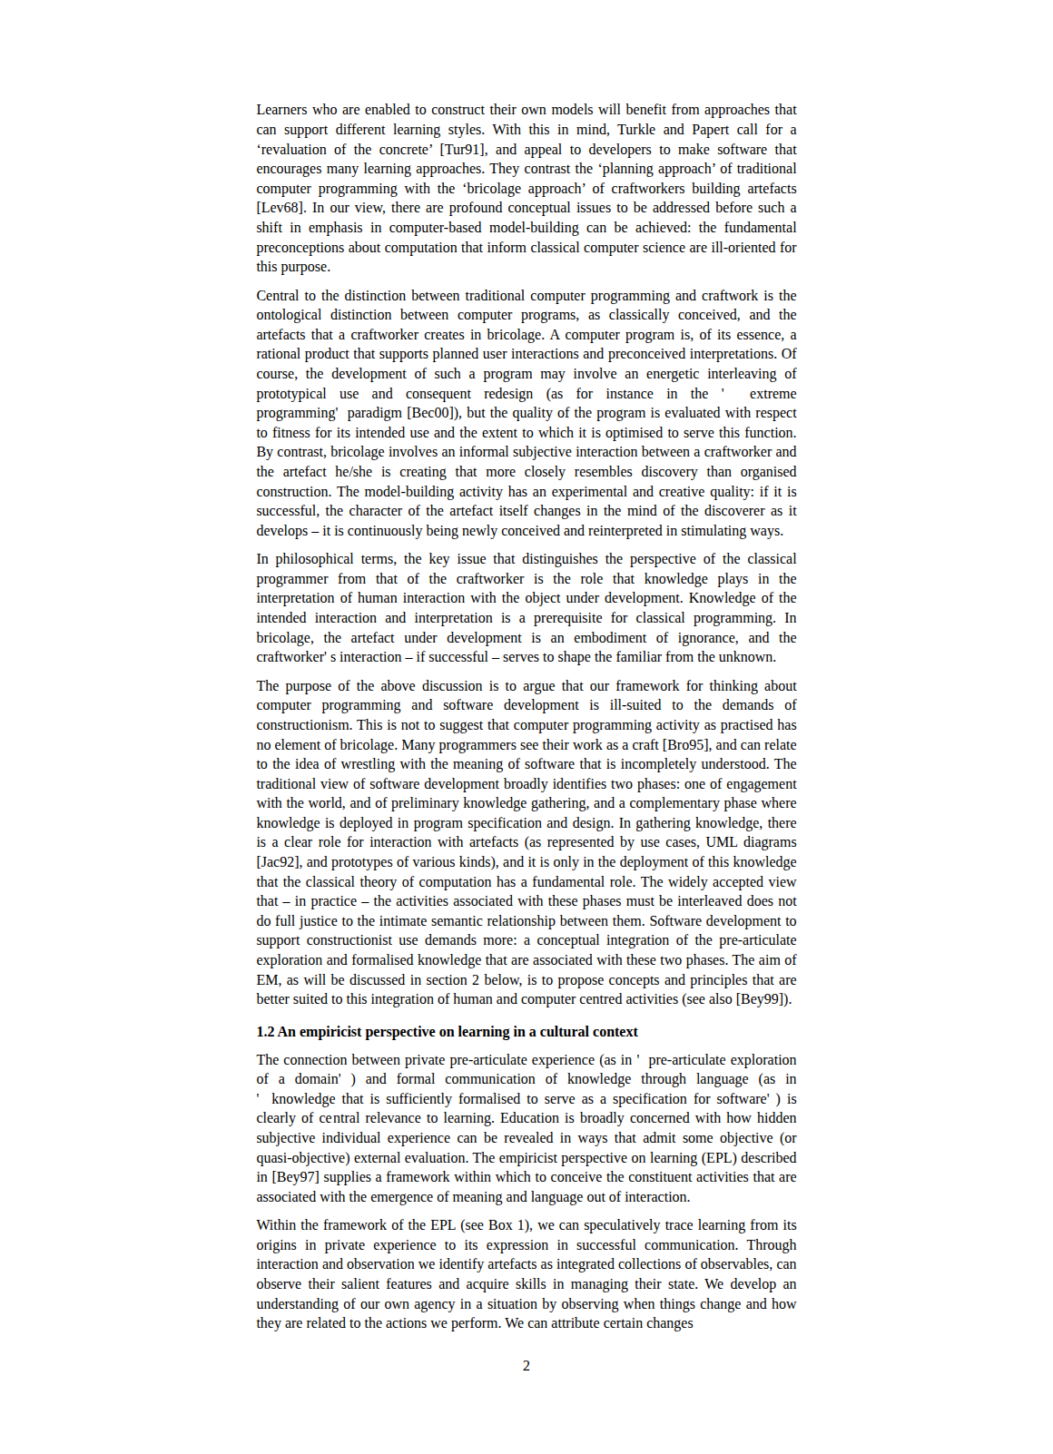Learners who are enabled to construct their own models will benefit from approaches that can support different learning styles. With this in mind, Turkle and Papert call for a ‘revaluation of the concrete’ [Tur91], and appeal to developers to make software that encourages many learning approaches. They contrast the ‘planning approach’ of traditional computer programming with the ‘bricolage approach’ of craftworkers building artefacts [Lev68]. In our view, there are profound conceptual issues to be addressed before such a shift in emphasis in computer-based model-building can be achieved: the fundamental preconceptions about computation that inform classical computer science are ill-oriented for this purpose.
Central to the distinction between traditional computer programming and craftwork is the ontological distinction between computer programs, as classically conceived, and the artefacts that a craftworker creates in bricolage. A computer program is, of its essence, a rational product that supports planned user interactions and preconceived interpretations. Of course, the development of such a program may involve an energetic interleaving of prototypical use and consequent redesign (as for instance in the ' extreme programming' paradigm [Bec00]), but the quality of the program is evaluated with respect to fitness for its intended use and the extent to which it is optimised to serve this function. By contrast, bricolage involves an informal subjective interaction between a craftworker and the artefact he/she is creating that more closely resembles discovery than organised construction. The model-building activity has an experimental and creative quality: if it is successful, the character of the artefact itself changes in the mind of the discoverer as it develops – it is continuously being newly conceived and reinterpreted in stimulating ways.
In philosophical terms, the key issue that distinguishes the perspective of the classical programmer from that of the craftworker is the role that knowledge plays in the interpretation of human interaction with the object under development. Knowledge of the intended interaction and interpretation is a prerequisite for classical programming. In bricolage, the artefact under development is an embodiment of ignorance, and the craftworker' s interaction – if successful – serves to shape the familiar from the unknown.
The purpose of the above discussion is to argue that our framework for thinking about computer programming and software development is ill-suited to the demands of constructionism. This is not to suggest that computer programming activity as practised has no element of bricolage. Many programmers see their work as a craft [Bro95], and can relate to the idea of wrestling with the meaning of software that is incompletely understood. The traditional view of software development broadly identifies two phases: one of engagement with the world, and of preliminary knowledge gathering, and a complementary phase where knowledge is deployed in program specification and design. In gathering knowledge, there is a clear role for interaction with artefacts (as represented by use cases, UML diagrams [Jac92], and prototypes of various kinds), and it is only in the deployment of this knowledge that the classical theory of computation has a fundamental role. The widely accepted view that – in practice – the activities associated with these phases must be interleaved does not do full justice to the intimate semantic relationship between them. Software development to support constructionist use demands more: a conceptual integration of the pre-articulate exploration and formalised knowledge that are associated with these two phases. The aim of EM, as will be discussed in section 2 below, is to propose concepts and principles that are better suited to this integration of human and computer centred activities (see also [Bey99]).
1.2 An empiricist perspective on learning in a cultural context
The connection between private pre-articulate experience (as in ' pre‑articulate exploration of a domain' ) and formal communication of knowledge through language (as in ' knowledge that is sufficiently formalised to serve as a specification for software' ) is clearly of ce ntral relevance to learning. Education is broadly concerned with how hidden subjective individual experience can be revealed in ways that admit some objective (or quasi-objective) external evaluation. The empiricist perspective on learning (EPL) described in [Bey97] supplies a framework within which to conceive the constituent activities that are associated with the emergence of meaning and language out of interaction.
Within the framework of the EPL (see Box 1), we can speculatively trace learning from its origins in private experience to its expression in successful communication. Through interaction and observation we identify artefacts as integrated collections of observables, can observe their salient features and acquire skills in managing their state. We develop an understanding of our own agency in a situation by observing when things change and how they are related to the actions we perform. We can attribute certain changes
2